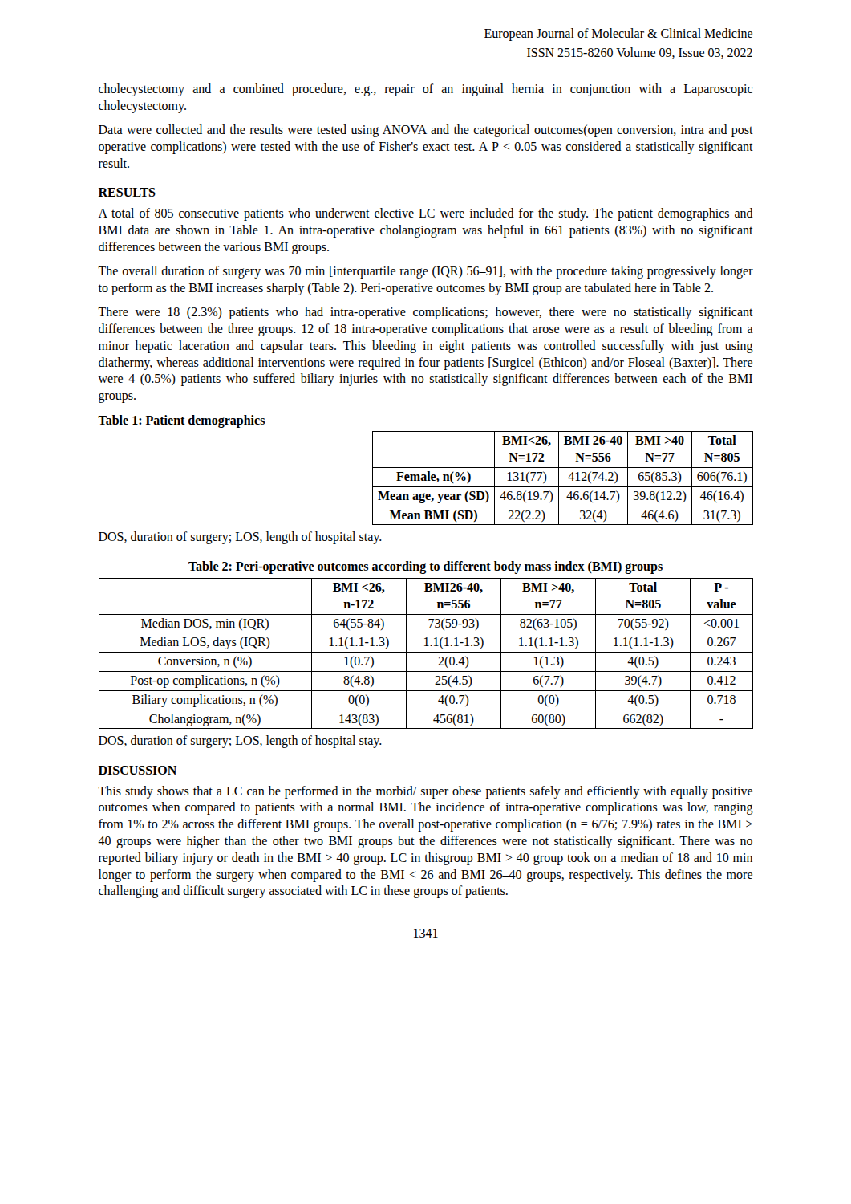European Journal of Molecular & Clinical Medicine
ISSN 2515-8260 Volume 09, Issue 03, 2022
cholecystectomy and a combined procedure, e.g., repair of an inguinal hernia in conjunction with a Laparoscopic cholecystectomy.
Data were collected and the results were tested using ANOVA and the categorical outcomes(open conversion, intra and post operative complications) were tested with the use of Fisher's exact test. A P < 0.05 was considered a statistically significant result.
Results
A total of 805 consecutive patients who underwent elective LC were included for the study. The patient demographics and BMI data are shown in Table 1. An intra-operative cholangiogram was helpful in 661 patients (83%) with no significant differences between the various BMI groups.
The overall duration of surgery was 70 min [interquartile range (IQR) 56–91], with the procedure taking progressively longer to perform as the BMI increases sharply (Table 2). Peri-operative outcomes by BMI group are tabulated here in Table 2.
There were 18 (2.3%) patients who had intra-operative complications; however, there were no statistically significant differences between the three groups. 12 of 18 intra-operative complications that arose were as a result of bleeding from a minor hepatic laceration and capsular tears. This bleeding in eight patients was controlled successfully with just using diathermy, whereas additional interventions were required in four patients [Surgicel (Ethicon) and/or Floseal (Baxter)]. There were 4 (0.5%) patients who suffered biliary injuries with no statistically significant differences between each of the BMI groups.
Table 1: Patient demographics
| | BMI<26, N=172 | BMI 26-40 N=556 | BMI >40 N=77 | Total N=805 |
| --- | --- | --- | --- | --- |
| Female, n(%) | 131(77) | 412(74.2) | 65(85.3) | 606(76.1) |
| Mean age, year (SD) | 46.8(19.7) | 46.6(14.7) | 39.8(12.2) | 46(16.4) |
| Mean BMI (SD) | 22(2.2) | 32(4) | 46(4.6) | 31(7.3) |
DOS, duration of surgery; LOS, length of hospital stay.
Table 2: Peri-operative outcomes according to different body mass index (BMI) groups
| | BMI <26, n-172 | BMI26-40, n=556 | BMI >40, n=77 | Total N=805 | P - value |
| --- | --- | --- | --- | --- | --- |
| Median DOS, min (IQR) | 64(55-84) | 73(59-93) | 82(63-105) | 70(55-92) | <0.001 |
| Median LOS, days (IQR) | 1.1(1.1-1.3) | 1.1(1.1-1.3) | 1.1(1.1-1.3) | 1.1(1.1-1.3) | 0.267 |
| Conversion, n (%) | 1(0.7) | 2(0.4) | 1(1.3) | 4(0.5) | 0.243 |
| Post-op complications, n (%) | 8(4.8) | 25(4.5) | 6(7.7) | 39(4.7) | 0.412 |
| Biliary complications, n (%) | 0(0) | 4(0.7) | 0(0) | 4(0.5) | 0.718 |
| Cholangiogram, n(%) | 143(83) | 456(81) | 60(80) | 662(82) | - |
DOS, duration of surgery; LOS, length of hospital stay.
Discussion
This study shows that a LC can be performed in the morbid/ super obese patients safely and efficiently with equally positive outcomes when compared to patients with a normal BMI. The incidence of intra-operative complications was low, ranging from 1% to 2% across the different BMI groups. The overall post-operative complication (n = 6/76; 7.9%) rates in the BMI > 40 groups were higher than the other two BMI groups but the differences were not statistically significant. There was no reported biliary injury or death in the BMI > 40 group. LC in thisgroup BMI > 40 group took on a median of 18 and 10 min longer to perform the surgery when compared to the BMI < 26 and BMI 26–40 groups, respectively. This defines the more challenging and difficult surgery associated with LC in these groups of patients.
1341